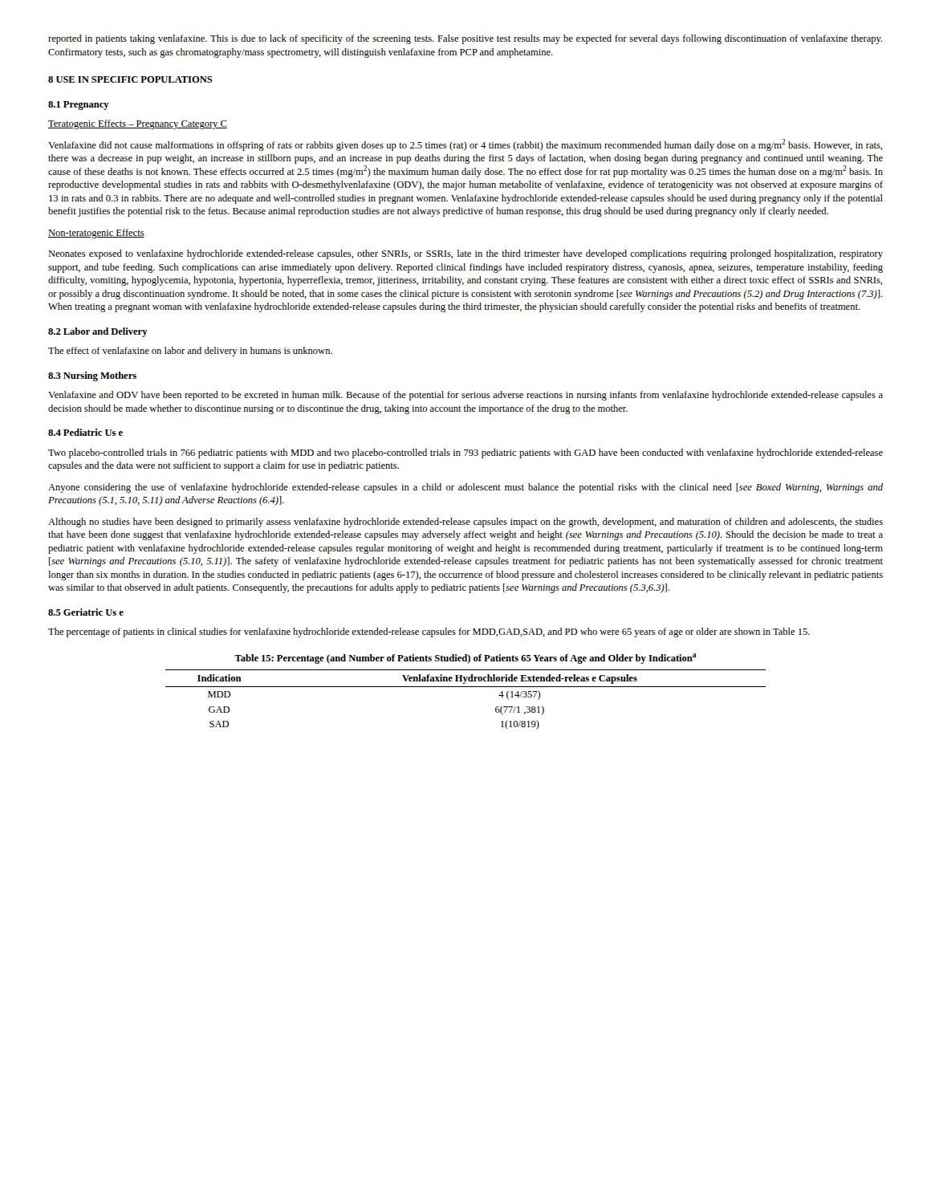reported in patients taking venlafaxine. This is due to lack of specificity of the screening tests. False positive test results may be expected for several days following discontinuation of venlafaxine therapy. Confirmatory tests, such as gas chromatography/mass spectrometry, will distinguish venlafaxine from PCP and amphetamine.
8 USE IN SPECIFIC POPULATIONS
8.1 Pregnancy
Teratogenic Effects – Pregnancy Category C
Venlafaxine did not cause malformations in offspring of rats or rabbits given doses up to 2.5 times (rat) or 4 times (rabbit) the maximum recommended human daily dose on a mg/m2 basis. However, in rats, there was a decrease in pup weight, an increase in stillborn pups, and an increase in pup deaths during the first 5 days of lactation, when dosing began during pregnancy and continued until weaning. The cause of these deaths is not known. These effects occurred at 2.5 times (mg/m2) the maximum human daily dose. The no effect dose for rat pup mortality was 0.25 times the human dose on a mg/m2 basis. In reproductive developmental studies in rats and rabbits with O-desmethylvenlafaxine (ODV), the major human metabolite of venlafaxine, evidence of teratogenicity was not observed at exposure margins of 13 in rats and 0.3 in rabbits. There are no adequate and well-controlled studies in pregnant women. Venlafaxine hydrochloride extended-release capsules should be used during pregnancy only if the potential benefit justifies the potential risk to the fetus. Because animal reproduction studies are not always predictive of human response, this drug should be used during pregnancy only if clearly needed.
Non-teratogenic Effects
Neonates exposed to venlafaxine hydrochloride extended-release capsules, other SNRIs, or SSRIs, late in the third trimester have developed complications requiring prolonged hospitalization, respiratory support, and tube feeding. Such complications can arise immediately upon delivery. Reported clinical findings have included respiratory distress, cyanosis, apnea, seizures, temperature instability, feeding difficulty, vomiting, hypoglycemia, hypotonia, hypertonia, hyperreflexia, tremor, jitteriness, irritability, and constant crying. These features are consistent with either a direct toxic effect of SSRIs and SNRIs, or possibly a drug discontinuation syndrome. It should be noted, that in some cases the clinical picture is consistent with serotonin syndrome [see Warnings and Precautions (5.2) and Drug Interactions (7.3)]. When treating a pregnant woman with venlafaxine hydrochloride extended-release capsules during the third trimester, the physician should carefully consider the potential risks and benefits of treatment.
8.2 Labor and Delivery
The effect of venlafaxine on labor and delivery in humans is unknown.
8.3 Nursing Mothers
Venlafaxine and ODV have been reported to be excreted in human milk. Because of the potential for serious adverse reactions in nursing infants from venlafaxine hydrochloride extended-release capsules a decision should be made whether to discontinue nursing or to discontinue the drug, taking into account the importance of the drug to the mother.
8.4 Pediatric Us e
Two placebo-controlled trials in 766 pediatric patients with MDD and two placebo-controlled trials in 793 pediatric patients with GAD have been conducted with venlafaxine hydrochloride extended-release capsules and the data were not sufficient to support a claim for use in pediatric patients.
Anyone considering the use of venlafaxine hydrochloride extended-release capsules in a child or adolescent must balance the potential risks with the clinical need [see Boxed Warning, Warnings and Precautions (5.1, 5.10, 5.11) and Adverse Reactions (6.4)].
Although no studies have been designed to primarily assess venlafaxine hydrochloride extended-release capsules impact on the growth, development, and maturation of children and adolescents, the studies that have been done suggest that venlafaxine hydrochloride extended-release capsules may adversely affect weight and height (see Warnings and Precautions (5.10). Should the decision be made to treat a pediatric patient with venlafaxine hydrochloride extended-release capsules regular monitoring of weight and height is recommended during treatment, particularly if treatment is to be continued long-term [see Warnings and Precautions (5.10, 5.11)]. The safety of venlafaxine hydrochloride extended-release capsules treatment for pediatric patients has not been systematically assessed for chronic treatment longer than six months in duration. In the studies conducted in pediatric patients (ages 6-17), the occurrence of blood pressure and cholesterol increases considered to be clinically relevant in pediatric patients was similar to that observed in adult patients. Consequently, the precautions for adults apply to pediatric patients [see Warnings and Precautions (5.3,6.3)].
8.5 Geriatric Us e
The percentage of patients in clinical studies for venlafaxine hydrochloride extended-release capsules for MDD,GAD,SAD, and PD who were 65 years of age or older are shown in Table 15.
Table 15: Percentage (and Number of Patients Studied) of Patients 65 Years of Age and Older by Indicationa
| Indication | Venlafaxine Hydrochloride Extended-releas e Capsules |
| --- | --- |
| MDD | 4 (14/357) |
| GAD | 6(77/1 ,381) |
| SAD | 1(10/819) |